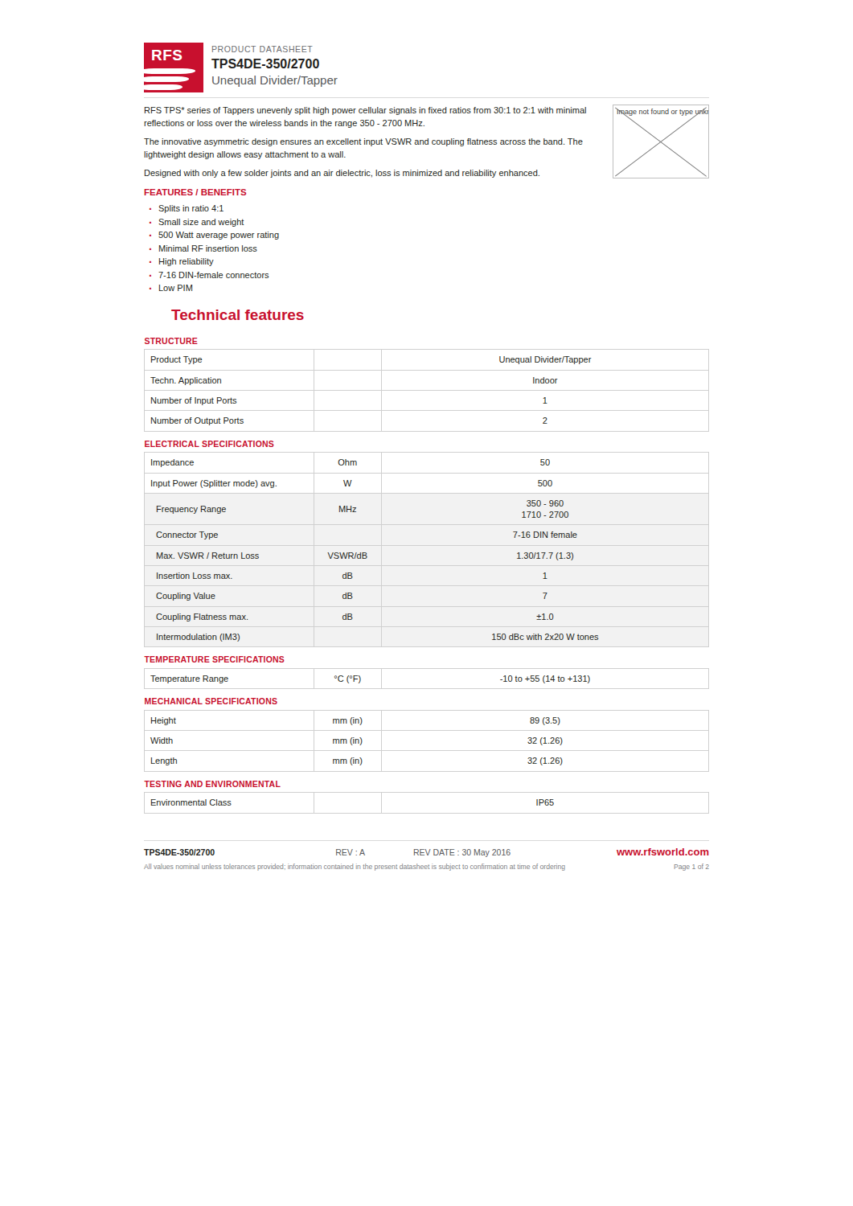RFS
PRODUCT DATASHEET
TPS4DE-350/2700
Unequal Divider/Tapper
RFS TPS* series of Tappers unevenly split high power cellular signals in fixed ratios from 30:1 to 2:1 with minimal reflections or loss over the wireless bands in the range 350 - 2700 MHz.
The innovative asymmetric design ensures an excellent input VSWR and coupling flatness across the band. The lightweight design allows easy attachment to a wall.
Designed with only a few solder joints and an air dielectric, loss is minimized and reliability enhanced.
FEATURES / BENEFITS
Splits in ratio 4:1
Small size and weight
500 Watt average power rating
Minimal RF insertion loss
High reliability
7-16 DIN-female connectors
Low PIM
Image not found or type unknown
Technical features
| STRUCTURE |
| Product Type | | Unequal Divider/Tapper |
| Techn. Application | | Indoor |
| Number of Input Ports | | 1 |
| Number of Output Ports | | 2 |
| ELECTRICAL SPECIFICATIONS |
| Impedance | Ohm | 50 |
| Input Power (Splitter mode) avg. | W | 500 |
| Frequency Range | MHz | 350 - 960 1710 - 2700 |
| Connector Type | | 7-16 DIN female |
| Max. VSWR / Return Loss | VSWR/dB | 1.30/17.7 (1.3) |
| Insertion Loss max. | dB | 1 |
| Coupling Value | dB | 7 |
| Coupling Flatness max. | dB | ±1.0 |
| Intermodulation (IM3) | | 150 dBc with 2x20 W tones |
| TEMPERATURE SPECIFICATIONS |
| Temperature Range | °C (°F) | -10 to +55 (14 to +131) |
| MECHANICAL SPECIFICATIONS |
| Height | mm (in) | 89 (3.5) |
| Width | mm (in) | 32 (1.26) |
| Length | mm (in) | 32 (1.26) |
| TESTING AND ENVIRONMENTAL |
| Environmental Class | | IP65 |
TPS4DE-350/2700 REV : A REV DATE : 30 May 2016 www.rfsworld.com
All values nominal unless tolerances provided; information contained in the present datasheet is subject to confirmation at time of ordering Page 1 of 2